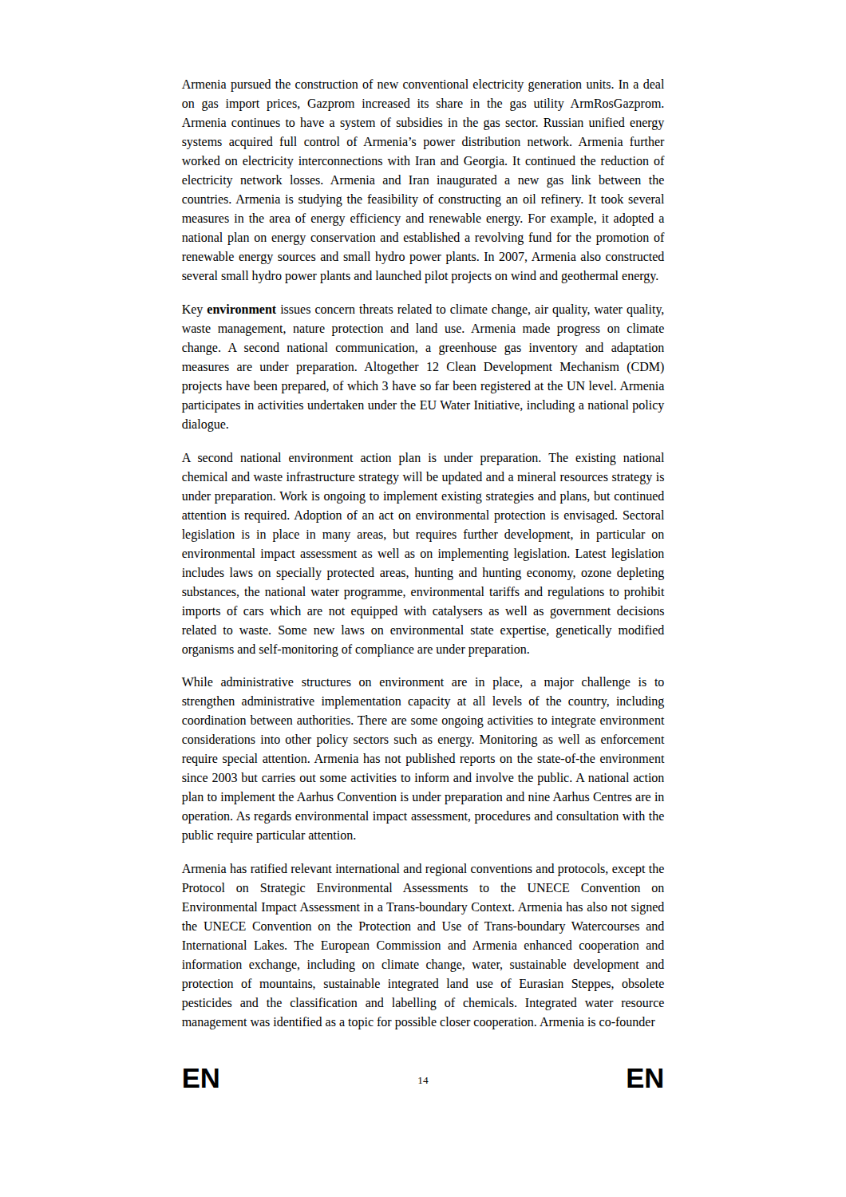Armenia pursued the construction of new conventional electricity generation units. In a deal on gas import prices, Gazprom increased its share in the gas utility ArmRosGazprom. Armenia continues to have a system of subsidies in the gas sector. Russian unified energy systems acquired full control of Armenia’s power distribution network. Armenia further worked on electricity interconnections with Iran and Georgia. It continued the reduction of electricity network losses. Armenia and Iran inaugurated a new gas link between the countries. Armenia is studying the feasibility of constructing an oil refinery. It took several measures in the area of energy efficiency and renewable energy. For example, it adopted a national plan on energy conservation and established a revolving fund for the promotion of renewable energy sources and small hydro power plants. In 2007, Armenia also constructed several small hydro power plants and launched pilot projects on wind and geothermal energy.
Key environment issues concern threats related to climate change, air quality, water quality, waste management, nature protection and land use. Armenia made progress on climate change. A second national communication, a greenhouse gas inventory and adaptation measures are under preparation. Altogether 12 Clean Development Mechanism (CDM) projects have been prepared, of which 3 have so far been registered at the UN level. Armenia participates in activities undertaken under the EU Water Initiative, including a national policy dialogue.
A second national environment action plan is under preparation. The existing national chemical and waste infrastructure strategy will be updated and a mineral resources strategy is under preparation. Work is ongoing to implement existing strategies and plans, but continued attention is required. Adoption of an act on environmental protection is envisaged. Sectoral legislation is in place in many areas, but requires further development, in particular on environmental impact assessment as well as on implementing legislation. Latest legislation includes laws on specially protected areas, hunting and hunting economy, ozone depleting substances, the national water programme, environmental tariffs and regulations to prohibit imports of cars which are not equipped with catalysers as well as government decisions related to waste. Some new laws on environmental state expertise, genetically modified organisms and self-monitoring of compliance are under preparation.
While administrative structures on environment are in place, a major challenge is to strengthen administrative implementation capacity at all levels of the country, including coordination between authorities. There are some ongoing activities to integrate environment considerations into other policy sectors such as energy. Monitoring as well as enforcement require special attention. Armenia has not published reports on the state-of-the environment since 2003 but carries out some activities to inform and involve the public. A national action plan to implement the Aarhus Convention is under preparation and nine Aarhus Centres are in operation. As regards environmental impact assessment, procedures and consultation with the public require particular attention.
Armenia has ratified relevant international and regional conventions and protocols, except the Protocol on Strategic Environmental Assessments to the UNECE Convention on Environmental Impact Assessment in a Trans-boundary Context. Armenia has also not signed the UNECE Convention on the Protection and Use of Trans-boundary Watercourses and International Lakes. The European Commission and Armenia enhanced cooperation and information exchange, including on climate change, water, sustainable development and protection of mountains, sustainable integrated land use of Eurasian Steppes, obsolete pesticides and the classification and labelling of chemicals. Integrated water resource management was identified as a topic for possible closer cooperation. Armenia is co-founder
EN
14
EN